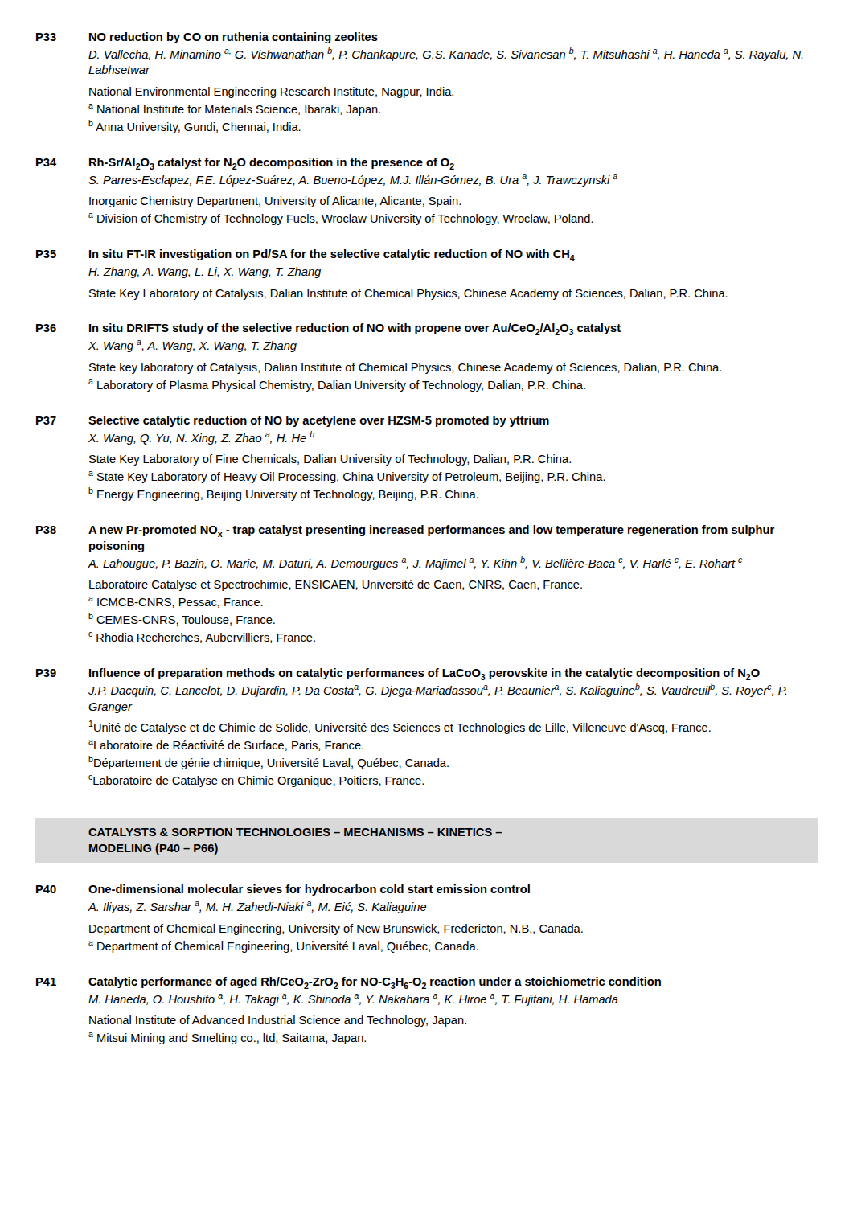P33
NO reduction by CO on ruthenia containing zeolites
D. Vallecha, H. Minamino a, G. Vishwanathan b, P. Chankapure, G.S. Kanade, S. Sivanesan b, T. Mitsuhashi a, H. Haneda a, S. Rayalu, N. Labhsetwar
National Environmental Engineering Research Institute, Nagpur, India.
a National Institute for Materials Science, Ibaraki, Japan.
b Anna University, Gundi, Chennai, India.
P34
Rh-Sr/Al2O3 catalyst for N2O decomposition in the presence of O2
S. Parres-Esclapez, F.E. López-Suárez, A. Bueno-López, M.J. Illán-Gómez, B. Ura a, J. Trawczynski a
Inorganic Chemistry Department, University of Alicante, Alicante, Spain.
a Division of Chemistry of Technology Fuels, Wroclaw University of Technology, Wroclaw, Poland.
P35
In situ FT-IR investigation on Pd/SA for the selective catalytic reduction of NO with CH4
H. Zhang, A. Wang, L. Li, X. Wang, T. Zhang
State Key Laboratory of Catalysis, Dalian Institute of Chemical Physics, Chinese Academy of Sciences, Dalian, P.R. China.
P36
In situ DRIFTS study of the selective reduction of NO with propene over Au/CeO2/Al2O3 catalyst
X. Wang a, A. Wang, X. Wang, T. Zhang
State key laboratory of Catalysis, Dalian Institute of Chemical Physics, Chinese Academy of Sciences, Dalian, P.R. China.
a Laboratory of Plasma Physical Chemistry, Dalian University of Technology, Dalian, P.R. China.
P37
Selective catalytic reduction of NO by acetylene over HZSM-5 promoted by yttrium
X. Wang, Q. Yu, N. Xing, Z. Zhao a, H. He b
State Key Laboratory of Fine Chemicals, Dalian University of Technology, Dalian, P.R. China.
a State Key Laboratory of Heavy Oil Processing, China University of Petroleum, Beijing, P.R. China.
b Energy Engineering, Beijing University of Technology, Beijing, P.R. China.
P38
A new Pr-promoted NOx - trap catalyst presenting increased performances and low temperature regeneration from sulphur poisoning
A. Lahougue, P. Bazin, O. Marie, M. Daturi, A. Demourgues a, J. Majimel a, Y. Kihn b, V. Bellière-Baca c, V. Harlé c, E. Rohart c
Laboratoire Catalyse et Spectrochimie, ENSICAEN, Université de Caen, CNRS, Caen, France.
a ICMCB-CNRS, Pessac, France.
b CEMES-CNRS, Toulouse, France.
c Rhodia Recherches, Aubervilliers, France.
P39
Influence of preparation methods on catalytic performances of LaCoO3 perovskite in the catalytic decomposition of N2O
J.P. Dacquin, C. Lancelot, D. Dujardin, P. Da Costaa, G. Djega-Mariadassoua, P. Beauniera, S. Kaliaguineb, S. Vaudreuilb, S. Royerc, P. Granger
1Unité de Catalyse et de Chimie de Solide, Université des Sciences et Technologies de Lille, Villeneuve d'Ascq, France.
aLaboratoire de Réactivité de Surface, Paris, France.
bDépartement de génie chimique, Université Laval, Québec, Canada.
cLaboratoire de Catalyse en Chimie Organique, Poitiers, France.
CATALYSTS & SORPTION TECHNOLOGIES – MECHANISMS – KINETICS –
MODELING (P40 – P66)
P40
One-dimensional molecular sieves for hydrocarbon cold start emission control
A. Iliyas, Z. Sarshar a, M. H. Zahedi-Niaki a, M. Eić, S. Kaliaguine
Department of Chemical Engineering, University of New Brunswick, Fredericton, N.B., Canada.
a Department of Chemical Engineering, Université Laval, Québec, Canada.
P41
Catalytic performance of aged Rh/CeO2-ZrO2 for NO-C3H6-O2 reaction under a stoichiometric condition
M. Haneda, O. Houshito a, H. Takagi a, K. Shinoda a, Y. Nakahara a, K. Hiroe a, T. Fujitani, H. Hamada
National Institute of Advanced Industrial Science and Technology, Japan.
a Mitsui Mining and Smelting co., ltd, Saitama, Japan.